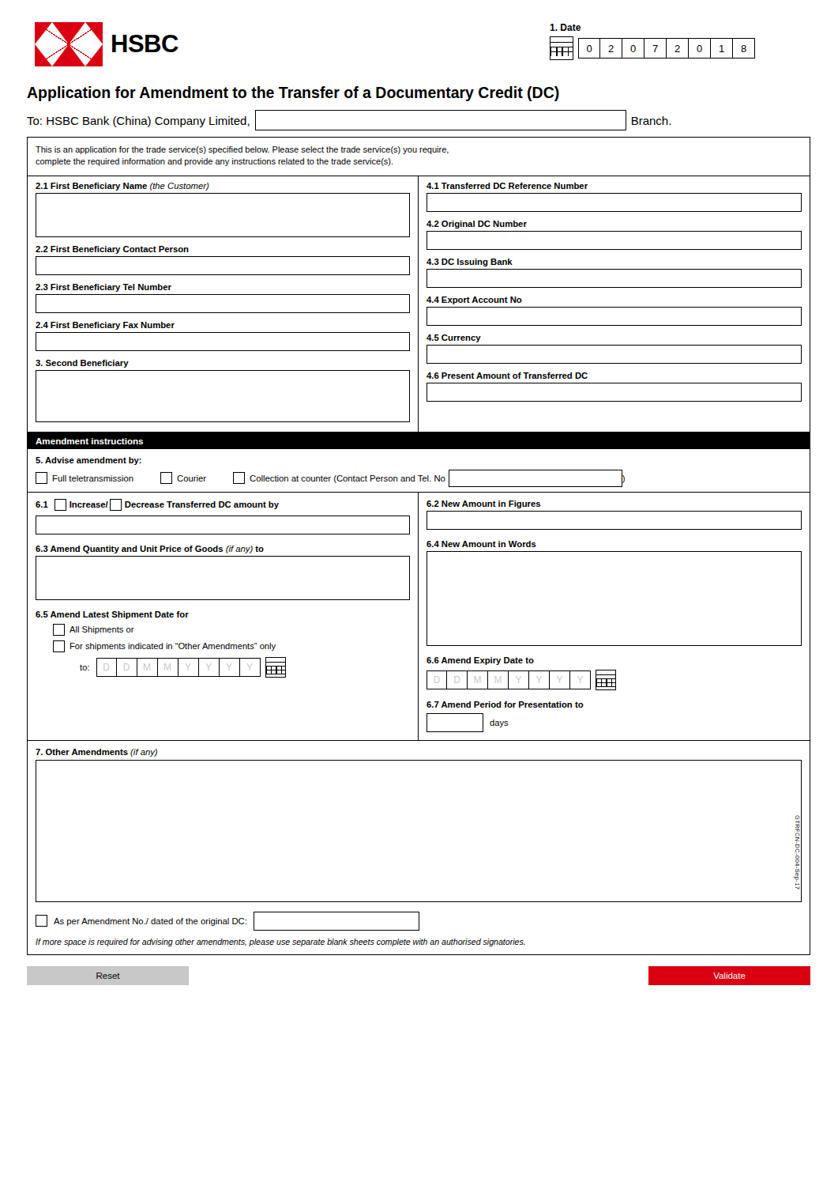HSBC
1. Date
02072018
Application for Amendment to the Transfer of a Documentary Credit (DC)
To: HSBC Bank (China) Company Limited, Branch.
This is an application for the trade service(s) specified below. Please select the trade service(s) you require,
complete the required information and provide any instructions related to the trade service(s).
2.1 First Beneficiary Name (the Customer)
2.2 First Beneficiary Contact Person
2.3 First Beneficiary Tel Number
2.4 First Beneficiary Fax Number
3. Second Beneficiary
4.1 Transferred DC Reference Number
4.2 Original DC Number
4.3 DC Issuing Bank
4.4 Export Account No
4.5 Currency
4.6 Present Amount of Transferred DC
Amendment instructions
5. Advise amendment by:
Full teletransmission Courier Collection at counter (Contact Person and Tel. No )
6.1 Increase/ Decrease Transferred DC amount by
6.3 Amend Quantity and Unit Price of Goods (if any) to
6.5 Amend Latest Shipment Date for
All Shipments or
For shipments indicated in “Other Amendments” only
to: DDMMYYYY
6.2 New Amount in Figures
6.4 New Amount in Words
6.6 Amend Expiry Date to
DDMMYYYY
6.7 Amend Period for Presentation to
days
7. Other Amendments (if any)
As per Amendment No./ dated of the original DC:
If more space is required for advising other amendments, please use separate blank sheets complete with an authorised signatories.
Reset
Validate
GTRFCN-DC-004-Sep-17